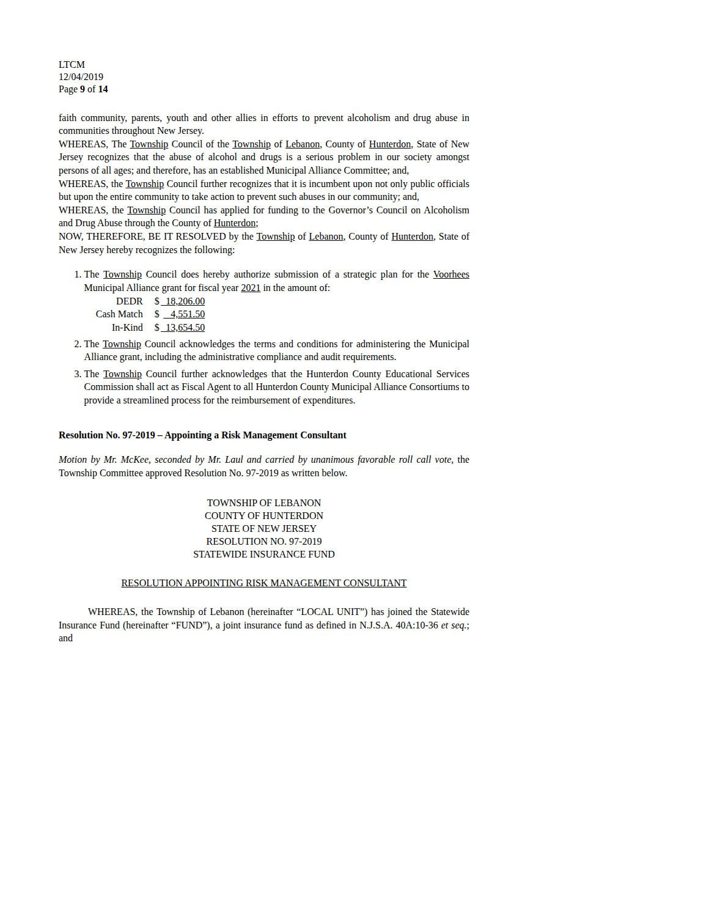LTCM
12/04/2019
Page 9 of 14
faith community, parents, youth and other allies in efforts to prevent alcoholism and drug abuse in communities throughout New Jersey.
WHEREAS, The Township Council of the Township of Lebanon, County of Hunterdon, State of New Jersey recognizes that the abuse of alcohol and drugs is a serious problem in our society amongst persons of all ages; and therefore, has an established Municipal Alliance Committee; and,
WHEREAS, the Township Council further recognizes that it is incumbent upon not only public officials but upon the entire community to take action to prevent such abuses in our community; and,
WHEREAS, the Township Council has applied for funding to the Governor’s Council on Alcoholism and Drug Abuse through the County of Hunterdon;
NOW, THEREFORE, BE IT RESOLVED by the Township of Lebanon, County of Hunterdon, State of New Jersey hereby recognizes the following:
The Township Council does hereby authorize submission of a strategic plan for the Voorhees Municipal Alliance grant for fiscal year 2021 in the amount of:
| DEDR | $ | 18,206.00 |
| Cash Match | $ | 4,551.50 |
| In-Kind | $ | 13,654.50 |
The Township Council acknowledges the terms and conditions for administering the Municipal Alliance grant, including the administrative compliance and audit requirements.
The Township Council further acknowledges that the Hunterdon County Educational Services Commission shall act as Fiscal Agent to all Hunterdon County Municipal Alliance Consortiums to provide a streamlined process for the reimbursement of expenditures.
Resolution No. 97-2019 – Appointing a Risk Management Consultant
Motion by Mr. McKee, seconded by Mr. Laul and carried by unanimous favorable roll call vote, the Township Committee approved Resolution No. 97-2019 as written below.
TOWNSHIP OF LEBANON
COUNTY OF HUNTERDON
STATE OF NEW JERSEY
RESOLUTION NO. 97-2019
STATEWIDE INSURANCE FUND
RESOLUTION APPOINTING RISK MANAGEMENT CONSULTANT
WHEREAS, the Township of Lebanon (hereinafter “LOCAL UNIT”) has joined the Statewide Insurance Fund (hereinafter “FUND”), a joint insurance fund as defined in N.J.S.A. 40A:10-36 et seq.; and